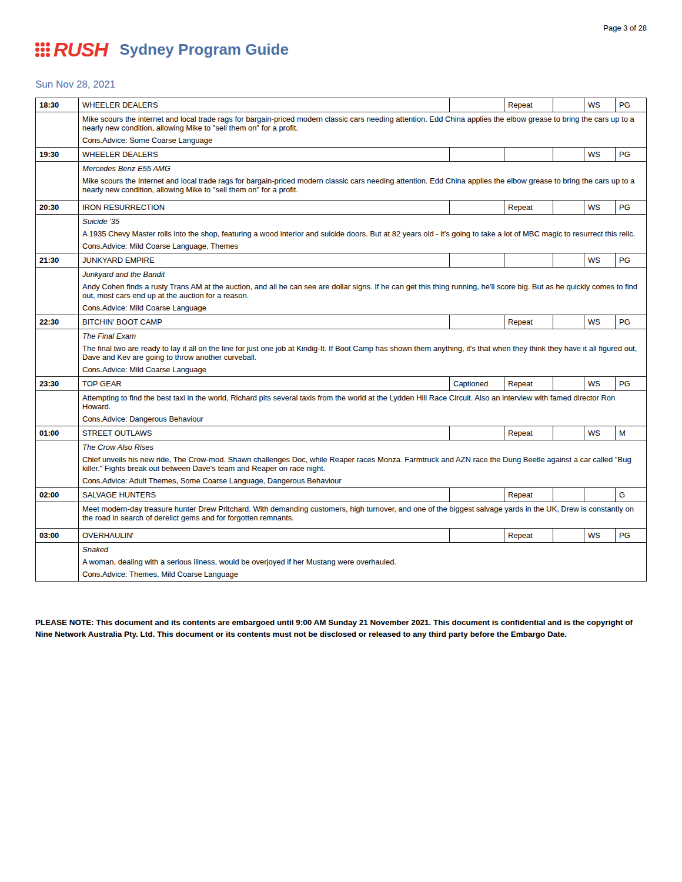Page 3 of 28
RUSH
Sydney Program Guide
Sun Nov 28, 2021
| 18:30 | WHEELER DEALERS | | Repeat | | WS | PG |
| | Mike scours the internet and local trade rags for bargain-priced modern classic cars needing attention. Edd China applies the elbow grease to bring the cars up to a nearly new condition, allowing Mike to "sell them on" for a profit. Cons.Advice: Some Coarse Language |
| 19:30 | WHEELER DEALERS | | | | WS | PG |
| | Mercedes Benz E55 AMG Mike scours the Internet and local trade rags for bargain-priced modern classic cars needing attention. Edd China applies the elbow grease to bring the cars up to a nearly new condition, allowing Mike to "sell them on" for a profit. |
| 20:30 | IRON RESURRECTION | | Repeat | | WS | PG |
| | Suicide '35 A 1935 Chevy Master rolls into the shop, featuring a wood interior and suicide doors. But at 82 years old - it's going to take a lot of MBC magic to resurrect this relic. Cons.Advice: Mild Coarse Language, Themes |
| 21:30 | JUNKYARD EMPIRE | | | | WS | PG |
| | Junkyard and the Bandit Andy Cohen finds a rusty Trans AM at the auction, and all he can see are dollar signs. If he can get this thing running, he'll score big. But as he quickly comes to find out, most cars end up at the auction for a reason. Cons.Advice: Mild Coarse Language |
| 22:30 | BITCHIN' BOOT CAMP | | Repeat | | WS | PG |
| | The Final Exam The final two are ready to lay it all on the line for just one job at Kindig-It. If Boot Camp has shown them anything, it's that when they think they have it all figured out, Dave and Kev are going to throw another curveball. Cons.Advice: Mild Coarse Language |
| 23:30 | TOP GEAR | Captioned | Repeat | | WS | PG |
| | Attempting to find the best taxi in the world, Richard pits several taxis from the world at the Lydden Hill Race Circuit. Also an interview with famed director Ron Howard. Cons.Advice: Dangerous Behaviour |
| 01:00 | STREET OUTLAWS | | Repeat | | WS | M |
| | The Crow Also Rises Chief unveils his new ride, The Crow-mod. Shawn challenges Doc, while Reaper races Monza. Farmtruck and AZN race the Dung Beetle against a car called "Bug killer." Fights break out between Dave's team and Reaper on race night. Cons.Advice: Adult Themes, Some Coarse Language, Dangerous Behaviour |
| 02:00 | SALVAGE HUNTERS | | Repeat | | | G |
| | Meet modern-day treasure hunter Drew Pritchard. With demanding customers, high turnover, and one of the biggest salvage yards in the UK, Drew is constantly on the road in search of derelict gems and for forgotten remnants. |
| 03:00 | OVERHAULIN' | | Repeat | | WS | PG |
| | Snaked A woman, dealing with a serious illness, would be overjoyed if her Mustang were overhauled. Cons.Advice: Themes, Mild Coarse Language |
PLEASE NOTE: This document and its contents are embargoed until 9:00 AM Sunday 21 November 2021. This document is confidential and is the copyright of Nine Network Australia Pty. Ltd. This document or its contents must not be disclosed or released to any third party before the Embargo Date.